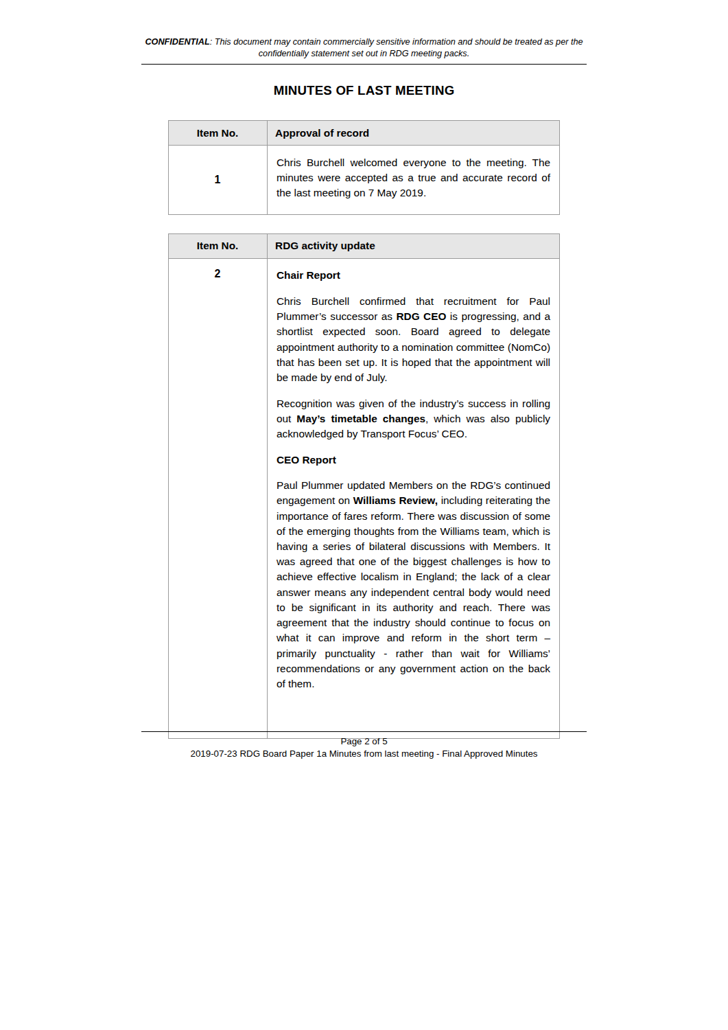CONFIDENTIAL: This document may contain commercially sensitive information and should be treated as per the confidentially statement set out in RDG meeting packs.
MINUTES OF LAST MEETING
| Item No. | Approval of record |
| --- | --- |
| 1 | Chris Burchell welcomed everyone to the meeting. The minutes were accepted as a true and accurate record of the last meeting on 7 May 2019. |
| Item No. | RDG activity update |
| --- | --- |
| 2 | Chair Report Chris Burchell confirmed that recruitment for Paul Plummer’s successor as RDG CEO is progressing, and a shortlist expected soon. Board agreed to delegate appointment authority to a nomination committee (NomCo) that has been set up. It is hoped that the appointment will be made by end of July. Recognition was given of the industry’s success in rolling out May’s timetable changes , which was also publicly acknowledged by Transport Focus’ CEO. CEO Report Paul Plummer updated Members on the RDG’s continued engagement on Williams Review, including reiterating the importance of fares reform. There was discussion of some of the emerging thoughts from the Williams team, which is having a series of bilateral discussions with Members. It was agreed that one of the biggest challenges is how to achieve effective localism in England; the lack of a clear answer means any independent central body would need to be significant in its authority and reach. There was agreement that the industry should continue to focus on what it can improve and reform in the short term – primarily punctuality - rather than wait for Williams’ recommendations or any government action on the back of them. |
Page 2 of 5
2019-07-23 RDG Board Paper 1a Minutes from last meeting - Final Approved Minutes